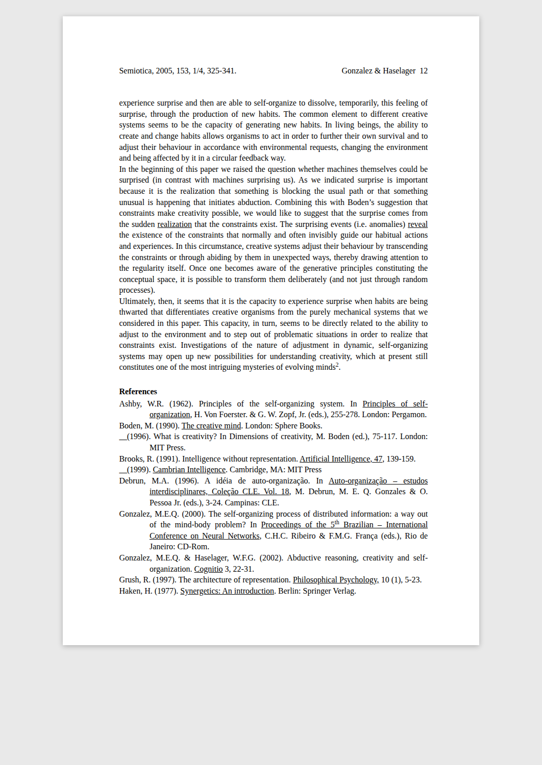Semiotica, 2005, 153, 1/4, 325-341. Gonzalez & Haselager 12
experience surprise and then are able to self-organize to dissolve, temporarily, this feeling of surprise, through the production of new habits. The common element to different creative systems seems to be the capacity of generating new habits. In living beings, the ability to create and change habits allows organisms to act in order to further their own survival and to adjust their behaviour in accordance with environmental requests, changing the environment and being affected by it in a circular feedback way.
In the beginning of this paper we raised the question whether machines themselves could be surprised (in contrast with machines surprising us). As we indicated surprise is important because it is the realization that something is blocking the usual path or that something unusual is happening that initiates abduction. Combining this with Boden’s suggestion that constraints make creativity possible, we would like to suggest that the surprise comes from the sudden realization that the constraints exist. The surprising events (i.e. anomalies) reveal the existence of the constraints that normally and often invisibly guide our habitual actions and experiences. In this circumstance, creative systems adjust their behaviour by transcending the constraints or through abiding by them in unexpected ways, thereby drawing attention to the regularity itself. Once one becomes aware of the generative principles constituting the conceptual space, it is possible to transform them deliberately (and not just through random processes).
Ultimately, then, it seems that it is the capacity to experience surprise when habits are being thwarted that differentiates creative organisms from the purely mechanical systems that we considered in this paper. This capacity, in turn, seems to be directly related to the ability to adjust to the environment and to step out of problematic situations in order to realize that constraints exist. Investigations of the nature of adjustment in dynamic, self-organizing systems may open up new possibilities for understanding creativity, which at present still constitutes one of the most intriguing mysteries of evolving minds2.
References
Ashby, W.R. (1962). Principles of the self-organizing system. In Principles of self-organization, H. Von Foerster. & G. W. Zopf, Jr. (eds.), 255-278. London: Pergamon.
Boden, M. (1990). The creative mind. London: Sphere Books.
__(1996). What is creativity? In Dimensions of creativity, M. Boden (ed.), 75-117. London: MIT Press.
Brooks, R. (1991). Intelligence without representation. Artificial Intelligence, 47, 139-159.
__(1999). Cambrian Intelligence. Cambridge, MA: MIT Press
Debrun, M.A. (1996). A idéia de auto-organização. In Auto-organização – estudos interdisciplinares, Coleção CLE. Vol. 18, M. Debrun, M. E. Q. Gonzales & O. Pessoa Jr. (eds.), 3-24. Campinas: CLE.
Gonzalez, M.E.Q. (2000). The self-organizing process of distributed information: a way out of the mind-body problem? In Proceedings of the 5th Brazilian – International Conference on Neural Networks, C.H.C. Ribeiro & F.M.G. França (eds.), Rio de Janeiro: CD-Rom.
Gonzalez, M.E.Q. & Haselager, W.F.G. (2002). Abductive reasoning, creativity and self-organization. Cognitio 3, 22-31.
Grush, R. (1997). The architecture of representation. Philosophical Psychology, 10 (1), 5-23.
Haken, H. (1977). Synergetics: An introduction. Berlin: Springer Verlag.